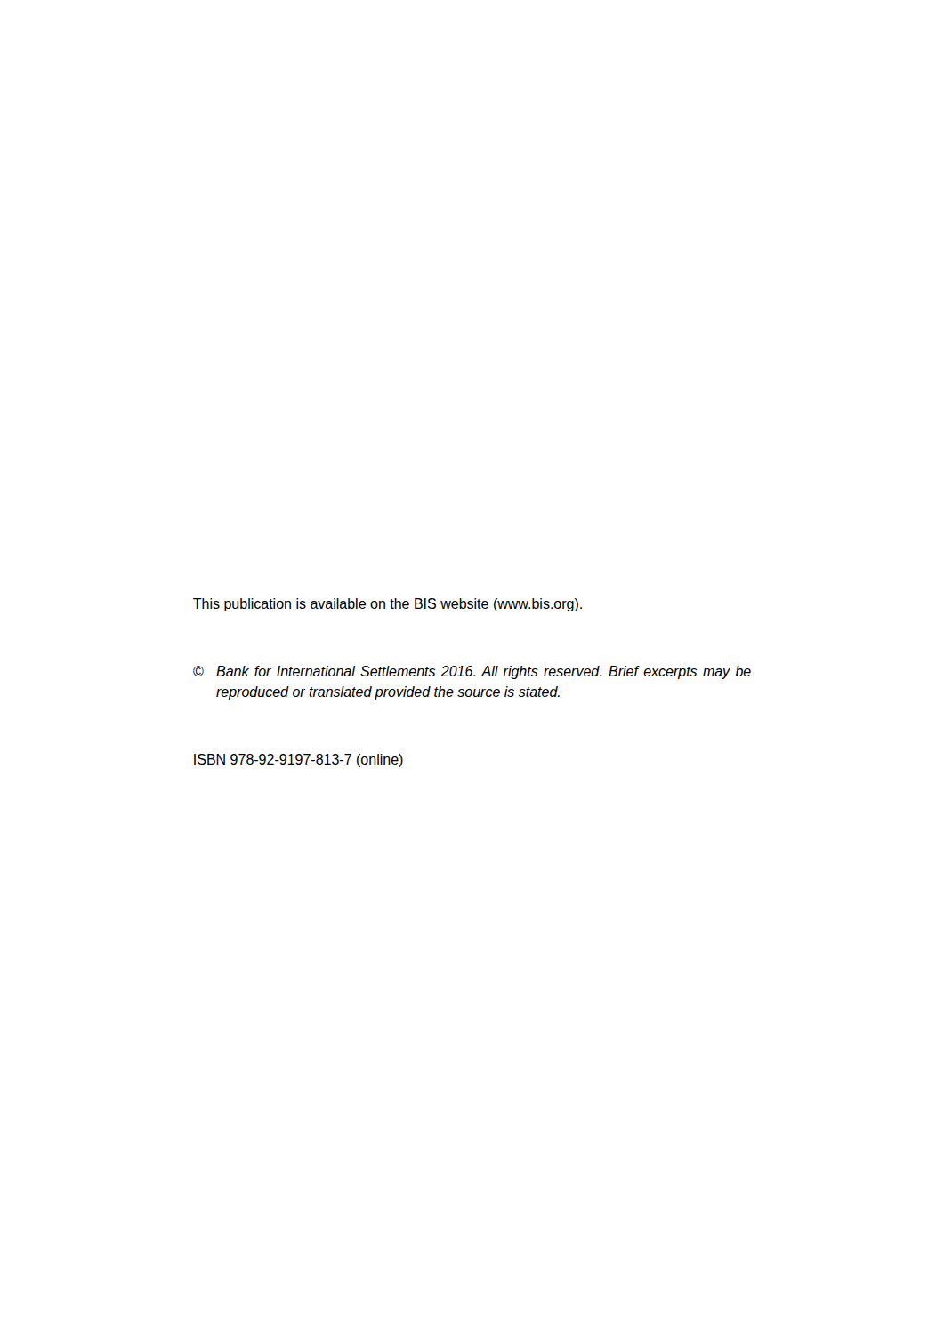This publication is available on the BIS website (www.bis.org).
© Bank for International Settlements 2016. All rights reserved. Brief excerpts may be reproduced or translated provided the source is stated.
ISBN 978-92-9197-813-7 (online)